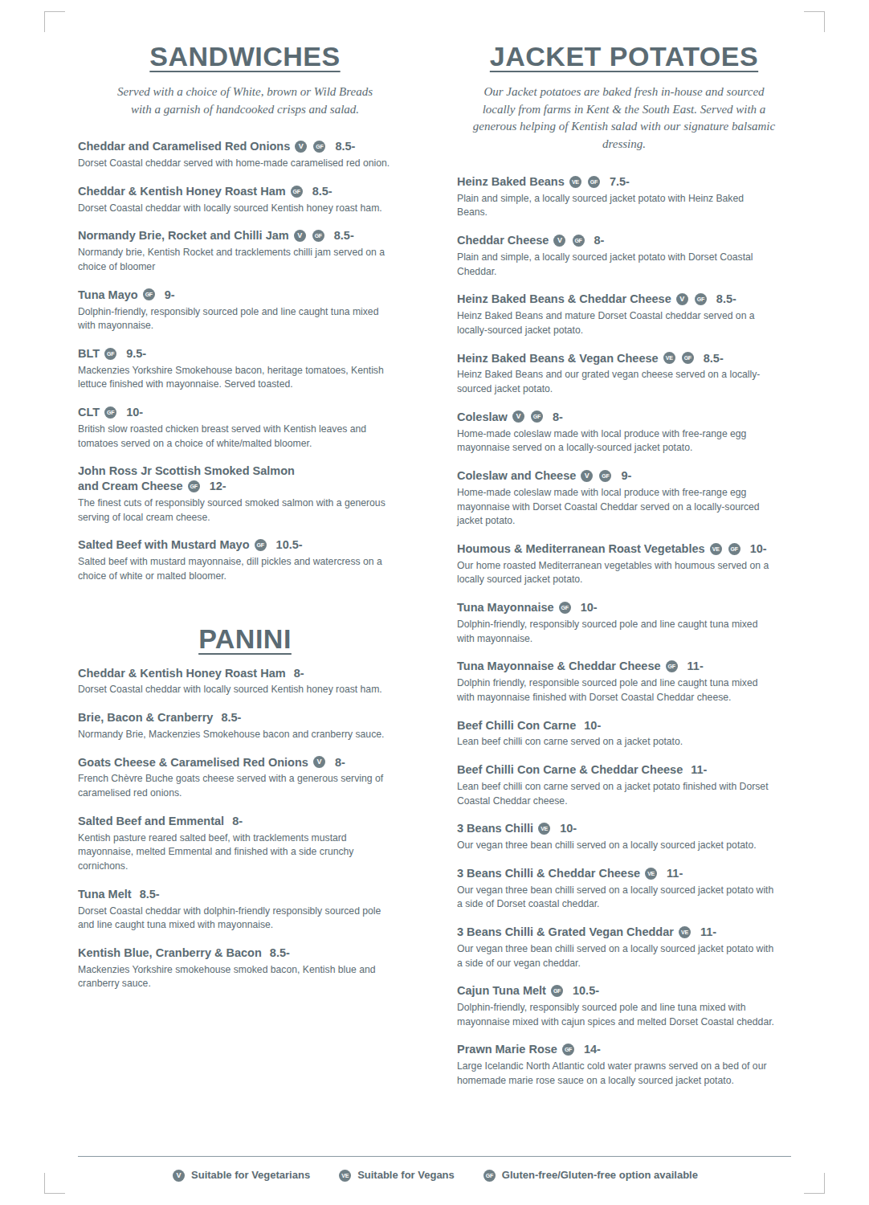SANDWICHES
Served with a choice of White, brown or Wild Breads
with a garnish of handcooked crisps and salad.
Cheddar and Caramelised Red Onions V GF 8.5-
Dorset Coastal cheddar served with home-made caramelised red onion.
Cheddar & Kentish Honey Roast Ham GF 8.5-
Dorset Coastal cheddar with locally sourced Kentish honey roast ham.
Normandy Brie, Rocket and Chilli Jam V GF 8.5-
Normandy brie, Kentish Rocket and tracklements chilli jam served on a choice of bloomer
Tuna Mayo GF 9-
Dolphin-friendly, responsibly sourced pole and line caught tuna mixed with mayonnaise.
BLT GF 9.5-
Mackenzies Yorkshire Smokehouse bacon, heritage tomatoes, Kentish lettuce finished with mayonnaise. Served toasted.
CLT GF 10-
British slow roasted chicken breast served with Kentish leaves and tomatoes served on a choice of white/malted bloomer.
John Ross Jr Scottish Smoked Salmon
and Cream Cheese GF 12-
The finest cuts of responsibly sourced smoked salmon with a generous serving of local cream cheese.
Salted Beef with Mustard Mayo GF 10.5-
Salted beef with mustard mayonnaise, dill pickles and watercress on a choice of white or malted bloomer.
PANINI
Cheddar & Kentish Honey Roast Ham 8-
Dorset Coastal cheddar with locally sourced Kentish honey roast ham.
Brie, Bacon & Cranberry 8.5-
Normandy Brie, Mackenzies Smokehouse bacon and cranberry sauce.
Goats Cheese & Caramelised Red Onions V 8-
French Chèvre Buche goats cheese served with a generous serving of caramelised red onions.
Salted Beef and Emmental 8-
Kentish pasture reared salted beef, with tracklements mustard mayonnaise, melted Emmental and finished with a side crunchy cornichons.
Tuna Melt 8.5-
Dorset Coastal cheddar with dolphin-friendly responsibly sourced pole and line caught tuna mixed with mayonnaise.
Kentish Blue, Cranberry & Bacon 8.5-
Mackenzies Yorkshire smokehouse smoked bacon, Kentish blue and cranberry sauce.
JACKET POTATOES
Our Jacket potatoes are baked fresh in-house and sourced locally from farms in Kent & the South East. Served with a generous helping of Kentish salad with our signature balsamic dressing.
Heinz Baked Beans VE GF 7.5-
Plain and simple, a locally sourced jacket potato with Heinz Baked Beans.
Cheddar Cheese V GF 8-
Plain and simple, a locally sourced jacket potato with Dorset Coastal Cheddar.
Heinz Baked Beans & Cheddar Cheese V GF 8.5-
Heinz Baked Beans and mature Dorset Coastal cheddar served on a locally-sourced jacket potato.
Heinz Baked Beans & Vegan Cheese VE GF 8.5-
Heinz Baked Beans and our grated vegan cheese served on a locally-sourced jacket potato.
Coleslaw V GF 8-
Home-made coleslaw made with local produce with free-range egg mayonnaise served on a locally-sourced jacket potato.
Coleslaw and Cheese V GF 9-
Home-made coleslaw made with local produce with free-range egg mayonnaise with Dorset Coastal Cheddar served on a locally-sourced jacket potato.
Houmous & Mediterranean Roast Vegetables VE GF 10-
Our home roasted Mediterranean vegetables with houmous served on a locally sourced jacket potato.
Tuna Mayonnaise GF 10-
Dolphin-friendly, responsibly sourced pole and line caught tuna mixed with mayonnaise.
Tuna Mayonnaise & Cheddar Cheese GF 11-
Dolphin friendly, responsible sourced pole and line caught tuna mixed with mayonnaise finished with Dorset Coastal Cheddar cheese.
Beef Chilli Con Carne 10-
Lean beef chilli con carne served on a jacket potato.
Beef Chilli Con Carne & Cheddar Cheese 11-
Lean beef chilli con carne served on a jacket potato finished with Dorset Coastal Cheddar cheese.
3 Beans Chilli VE 10-
Our vegan three bean chilli served on a locally sourced jacket potato.
3 Beans Chilli & Cheddar Cheese VE 11-
Our vegan three bean chilli served on a locally sourced jacket potato with a side of Dorset coastal cheddar.
3 Beans Chilli & Grated Vegan Cheddar VE 11-
Our vegan three bean chilli served on a locally sourced jacket potato with a side of our vegan cheddar.
Cajun Tuna Melt GF 10.5-
Dolphin-friendly, responsibly sourced pole and line tuna mixed with mayonnaise mixed with cajun spices and melted Dorset Coastal cheddar.
Prawn Marie Rose GF 14-
Large Icelandic North Atlantic cold water prawns served on a bed of our homemade marie rose sauce on a locally sourced jacket potato.
VSuitable for Vegetarians
VE Suitable for Vegans
GF Gluten-free/Gluten-free option available